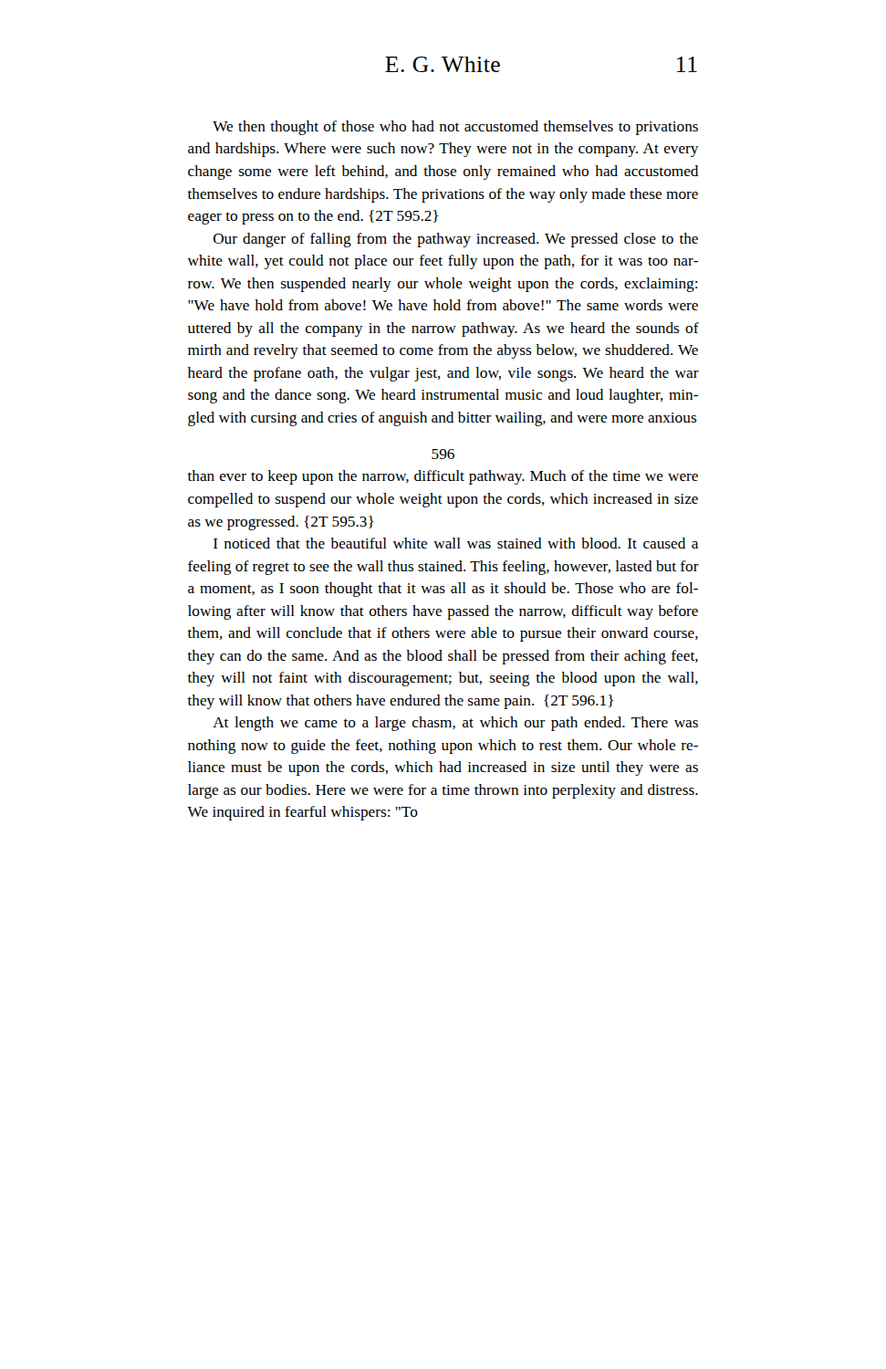E. G. White 11
We then thought of those who had not accustomed themselves to privations and hardships. Where were such now? They were not in the company. At every change some were left behind, and those only remained who had accustomed themselves to endure hardships. The privations of the way only made these more eager to press on to the end. {2T 595.2}
Our danger of falling from the pathway increased. We pressed close to the white wall, yet could not place our feet fully upon the path, for it was too narrow. We then suspended nearly our whole weight upon the cords, exclaiming: "We have hold from above! We have hold from above!" The same words were uttered by all the company in the narrow pathway. As we heard the sounds of mirth and revelry that seemed to come from the abyss below, we shuddered. We heard the profane oath, the vulgar jest, and low, vile songs. We heard the war song and the dance song. We heard instrumental music and loud laughter, mingled with cursing and cries of anguish and bitter wailing, and were more anxious
596
than ever to keep upon the narrow, difficult pathway. Much of the time we were compelled to suspend our whole weight upon the cords, which increased in size as we progressed. {2T 595.3}
I noticed that the beautiful white wall was stained with blood. It caused a feeling of regret to see the wall thus stained. This feeling, however, lasted but for a moment, as I soon thought that it was all as it should be. Those who are following after will know that others have passed the narrow, difficult way before them, and will conclude that if others were able to pursue their onward course, they can do the same. And as the blood shall be pressed from their aching feet, they will not faint with discouragement; but, seeing the blood upon the wall, they will know that others have endured the same pain. {2T 596.1}
At length we came to a large chasm, at which our path ended. There was nothing now to guide the feet, nothing upon which to rest them. Our whole reliance must be upon the cords, which had increased in size until they were as large as our bodies. Here we were for a time thrown into perplexity and distress. We inquired in fearful whispers: "To